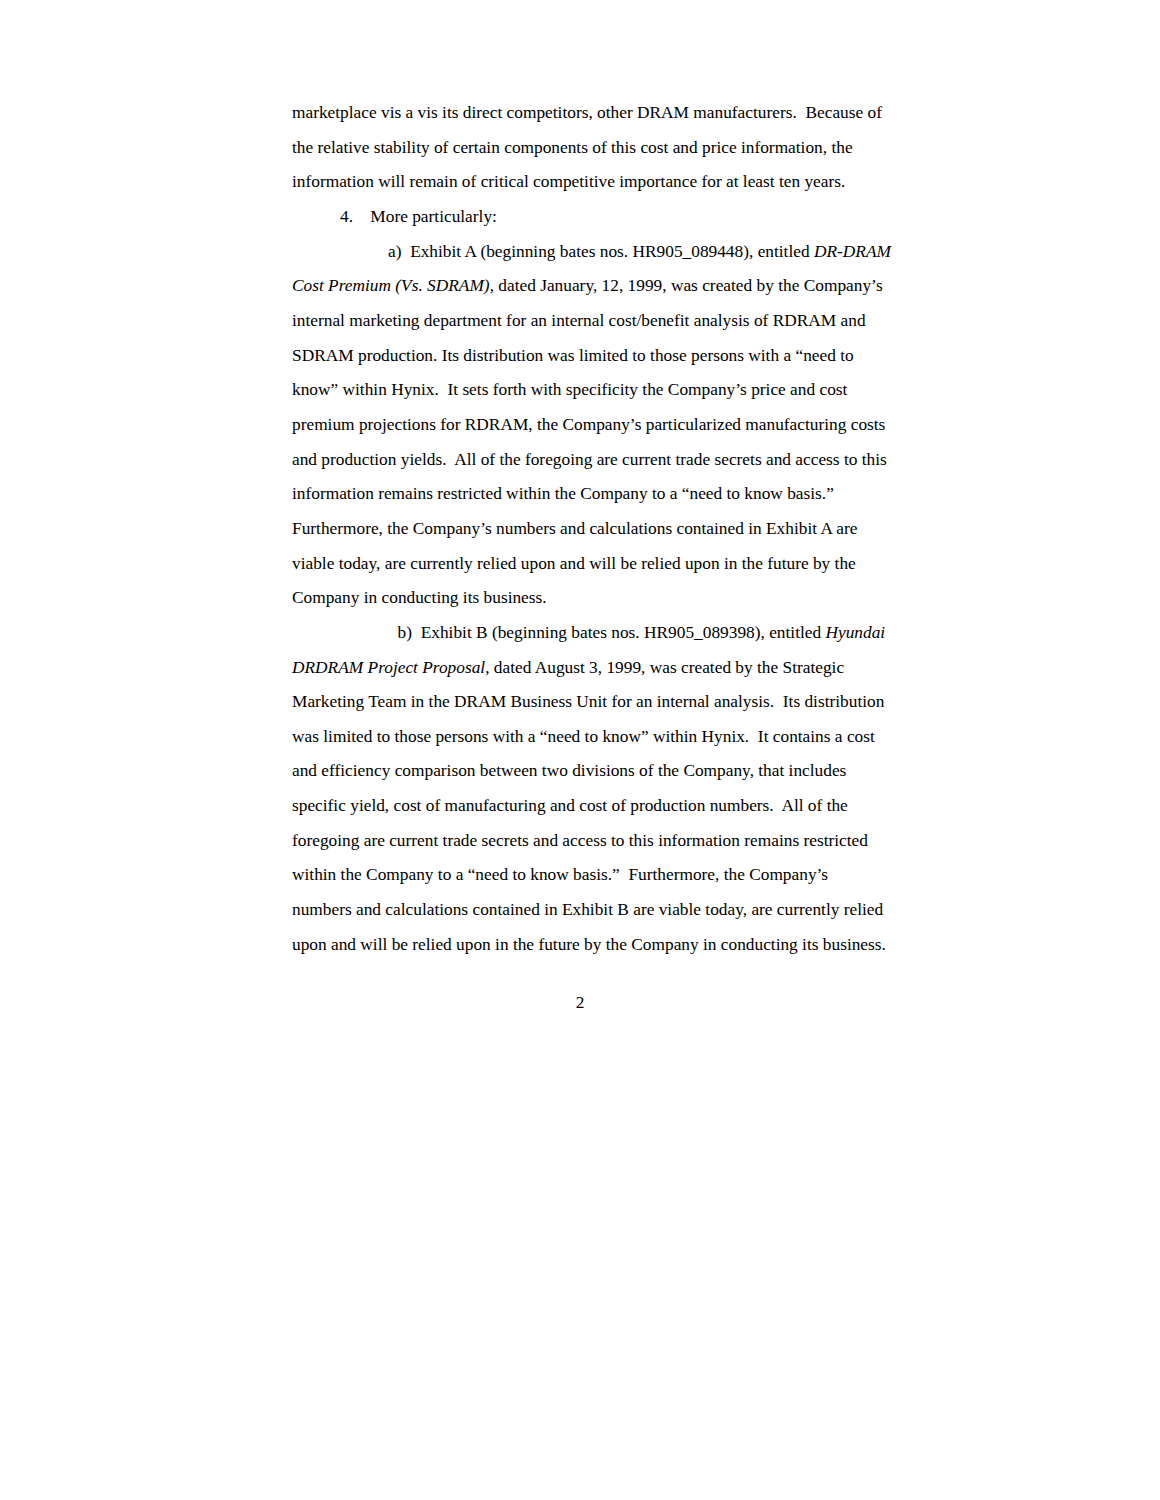marketplace vis a vis its direct competitors, other DRAM manufacturers. Because of the relative stability of certain components of this cost and price information, the information will remain of critical competitive importance for at least ten years.
4. More particularly:
a) Exhibit A (beginning bates nos. HR905_089448), entitled DR-DRAM Cost Premium (Vs. SDRAM), dated January, 12, 1999, was created by the Company’s internal marketing department for an internal cost/benefit analysis of RDRAM and SDRAM production. Its distribution was limited to those persons with a “need to know” within Hynix. It sets forth with specificity the Company’s price and cost premium projections for RDRAM, the Company’s particularized manufacturing costs and production yields. All of the foregoing are current trade secrets and access to this information remains restricted within the Company to a “need to know basis.” Furthermore, the Company’s numbers and calculations contained in Exhibit A are viable today, are currently relied upon and will be relied upon in the future by the Company in conducting its business.
b) Exhibit B (beginning bates nos. HR905_089398), entitled Hyundai DRDRAM Project Proposal, dated August 3, 1999, was created by the Strategic Marketing Team in the DRAM Business Unit for an internal analysis. Its distribution was limited to those persons with a “need to know” within Hynix. It contains a cost and efficiency comparison between two divisions of the Company, that includes specific yield, cost of manufacturing and cost of production numbers. All of the foregoing are current trade secrets and access to this information remains restricted within the Company to a “need to know basis.” Furthermore, the Company’s numbers and calculations contained in Exhibit B are viable today, are currently relied upon and will be relied upon in the future by the Company in conducting its business.
2